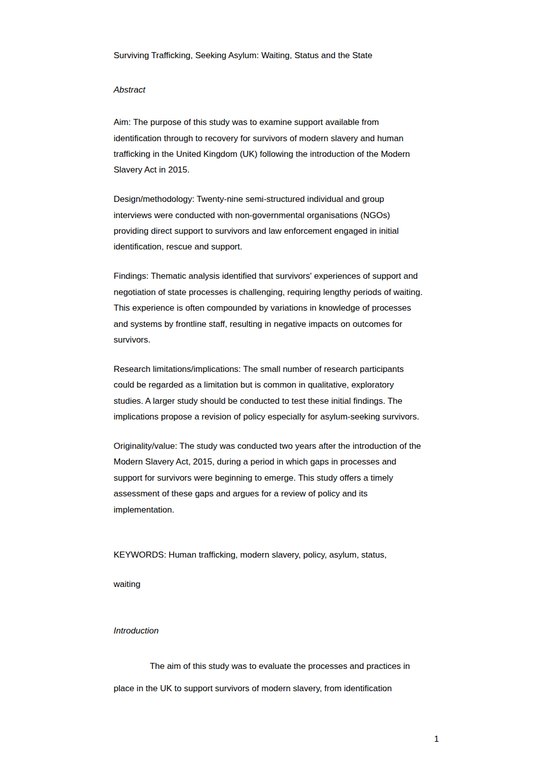Surviving Trafficking, Seeking Asylum: Waiting, Status and the State
Abstract
Aim: The purpose of this study was to examine support available from identification through to recovery for survivors of modern slavery and human trafficking in the United Kingdom (UK) following the introduction of the Modern Slavery Act in 2015.
Design/methodology: Twenty-nine semi-structured individual and group interviews were conducted with non-governmental organisations (NGOs) providing direct support to survivors and law enforcement engaged in initial identification, rescue and support.
Findings: Thematic analysis identified that survivors' experiences of support and negotiation of state processes is challenging, requiring lengthy periods of waiting. This experience is often compounded by variations in knowledge of processes and systems by frontline staff, resulting in negative impacts on outcomes for survivors.
Research limitations/implications: The small number of research participants could be regarded as a limitation but is common in qualitative, exploratory studies. A larger study should be conducted to test these initial findings. The implications propose a revision of policy especially for asylum-seeking survivors.
Originality/value: The study was conducted two years after the introduction of the Modern Slavery Act, 2015, during a period in which gaps in processes and support for survivors were beginning to emerge. This study offers a timely assessment of these gaps and argues for a review of policy and its implementation.
KEYWORDS: Human trafficking, modern slavery, policy, asylum, status,
waiting
Introduction
The aim of this study was to evaluate the processes and practices in place in the UK to support survivors of modern slavery, from identification
1